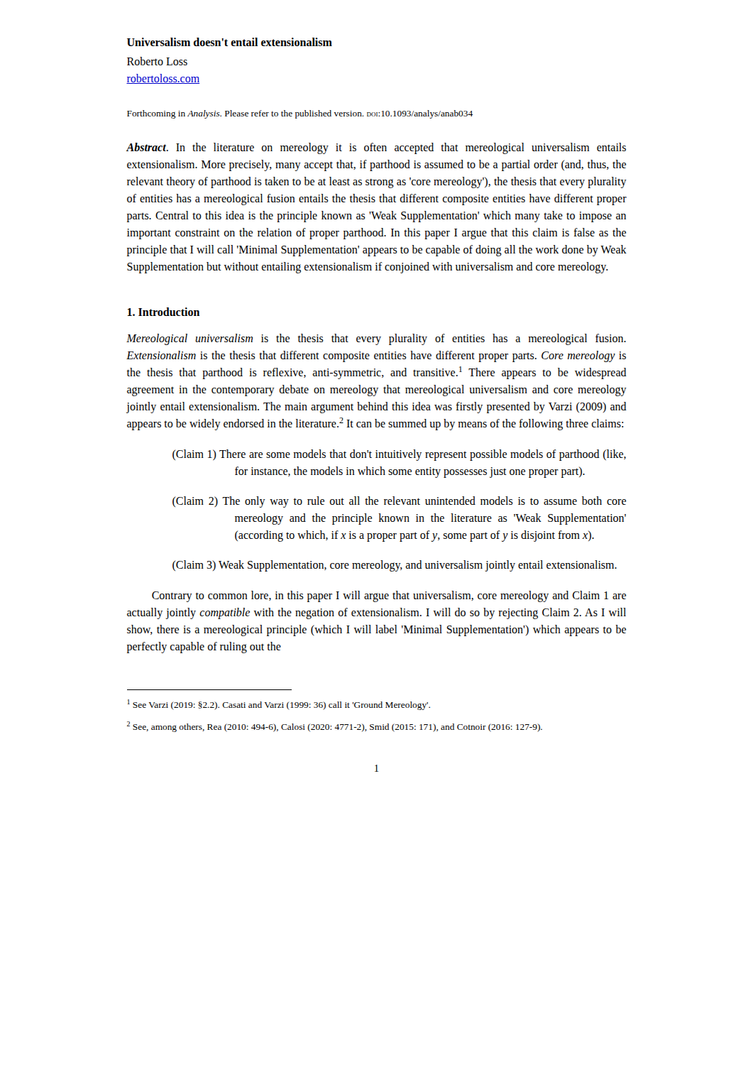Universalism doesn't entail extensionalism
Roberto Loss
robertoloss.com
Forthcoming in Analysis. Please refer to the published version. doi:10.1093/analys/anab034
Abstract. In the literature on mereology it is often accepted that mereological universalism entails extensionalism. More precisely, many accept that, if parthood is assumed to be a partial order (and, thus, the relevant theory of parthood is taken to be at least as strong as 'core mereology'), the thesis that every plurality of entities has a mereological fusion entails the thesis that different composite entities have different proper parts. Central to this idea is the principle known as 'Weak Supplementation' which many take to impose an important constraint on the relation of proper parthood. In this paper I argue that this claim is false as the principle that I will call 'Minimal Supplementation' appears to be capable of doing all the work done by Weak Supplementation but without entailing extensionalism if conjoined with universalism and core mereology.
1. Introduction
Mereological universalism is the thesis that every plurality of entities has a mereological fusion. Extensionalism is the thesis that different composite entities have different proper parts. Core mereology is the thesis that parthood is reflexive, anti-symmetric, and transitive.1 There appears to be widespread agreement in the contemporary debate on mereology that mereological universalism and core mereology jointly entail extensionalism. The main argument behind this idea was firstly presented by Varzi (2009) and appears to be widely endorsed in the literature.2 It can be summed up by means of the following three claims:
(Claim 1) There are some models that don't intuitively represent possible models of parthood (like, for instance, the models in which some entity possesses just one proper part).
(Claim 2) The only way to rule out all the relevant unintended models is to assume both core mereology and the principle known in the literature as 'Weak Supplementation' (according to which, if x is a proper part of y, some part of y is disjoint from x).
(Claim 3) Weak Supplementation, core mereology, and universalism jointly entail extensionalism.
Contrary to common lore, in this paper I will argue that universalism, core mereology and Claim 1 are actually jointly compatible with the negation of extensionalism. I will do so by rejecting Claim 2. As I will show, there is a mereological principle (which I will label 'Minimal Supplementation') which appears to be perfectly capable of ruling out the
1 See Varzi (2019: §2.2). Casati and Varzi (1999: 36) call it 'Ground Mereology'.
2 See, among others, Rea (2010: 494-6), Calosi (2020: 4771-2), Smid (2015: 171), and Cotnoir (2016: 127-9).
1